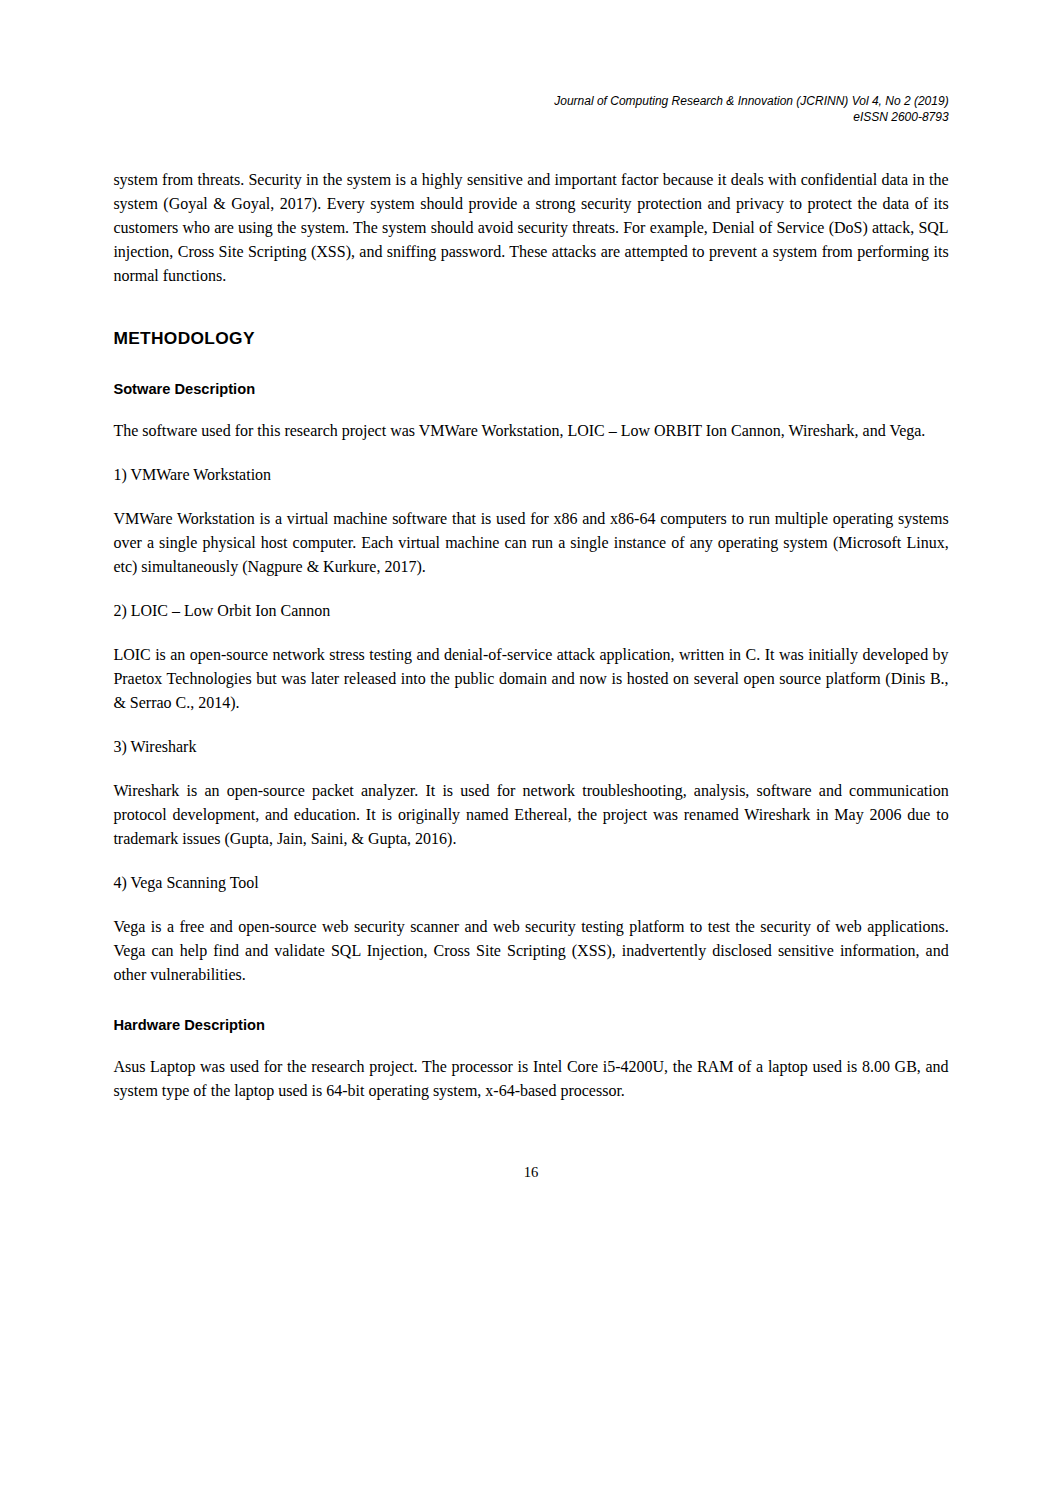Journal of Computing Research & Innovation (JCRINN) Vol 4, No 2 (2019)
eISSN 2600-8793
system from threats. Security in the system is a highly sensitive and important factor because it deals with confidential data in the system (Goyal & Goyal, 2017). Every system should provide a strong security protection and privacy to protect the data of its customers who are using the system. The system should avoid security threats. For example, Denial of Service (DoS) attack, SQL injection, Cross Site Scripting (XSS), and sniffing password. These attacks are attempted to prevent a system from performing its normal functions.
METHODOLOGY
Sotware Description
The software used for this research project was VMWare Workstation, LOIC – Low ORBIT Ion Cannon, Wireshark, and Vega.
1) VMWare Workstation
VMWare Workstation is a virtual machine software that is used for x86 and x86-64 computers to run multiple operating systems over a single physical host computer. Each virtual machine can run a single instance of any operating system (Microsoft Linux, etc) simultaneously (Nagpure & Kurkure, 2017).
2) LOIC – Low Orbit Ion Cannon
LOIC is an open-source network stress testing and denial-of-service attack application, written in C. It was initially developed by Praetox Technologies but was later released into the public domain and now is hosted on several open source platform (Dinis B., & Serrao C., 2014).
3) Wireshark
Wireshark is an open-source packet analyzer. It is used for network troubleshooting, analysis, software and communication protocol development, and education. It is originally named Ethereal, the project was renamed Wireshark in May 2006 due to trademark issues (Gupta, Jain, Saini, & Gupta, 2016).
4) Vega Scanning Tool
Vega is a free and open-source web security scanner and web security testing platform to test the security of web applications. Vega can help find and validate SQL Injection, Cross Site Scripting (XSS), inadvertently disclosed sensitive information, and other vulnerabilities.
Hardware Description
Asus Laptop was used for the research project. The processor is Intel Core i5-4200U, the RAM of a laptop used is 8.00 GB, and system type of the laptop used is 64-bit operating system, x-64-based processor.
16